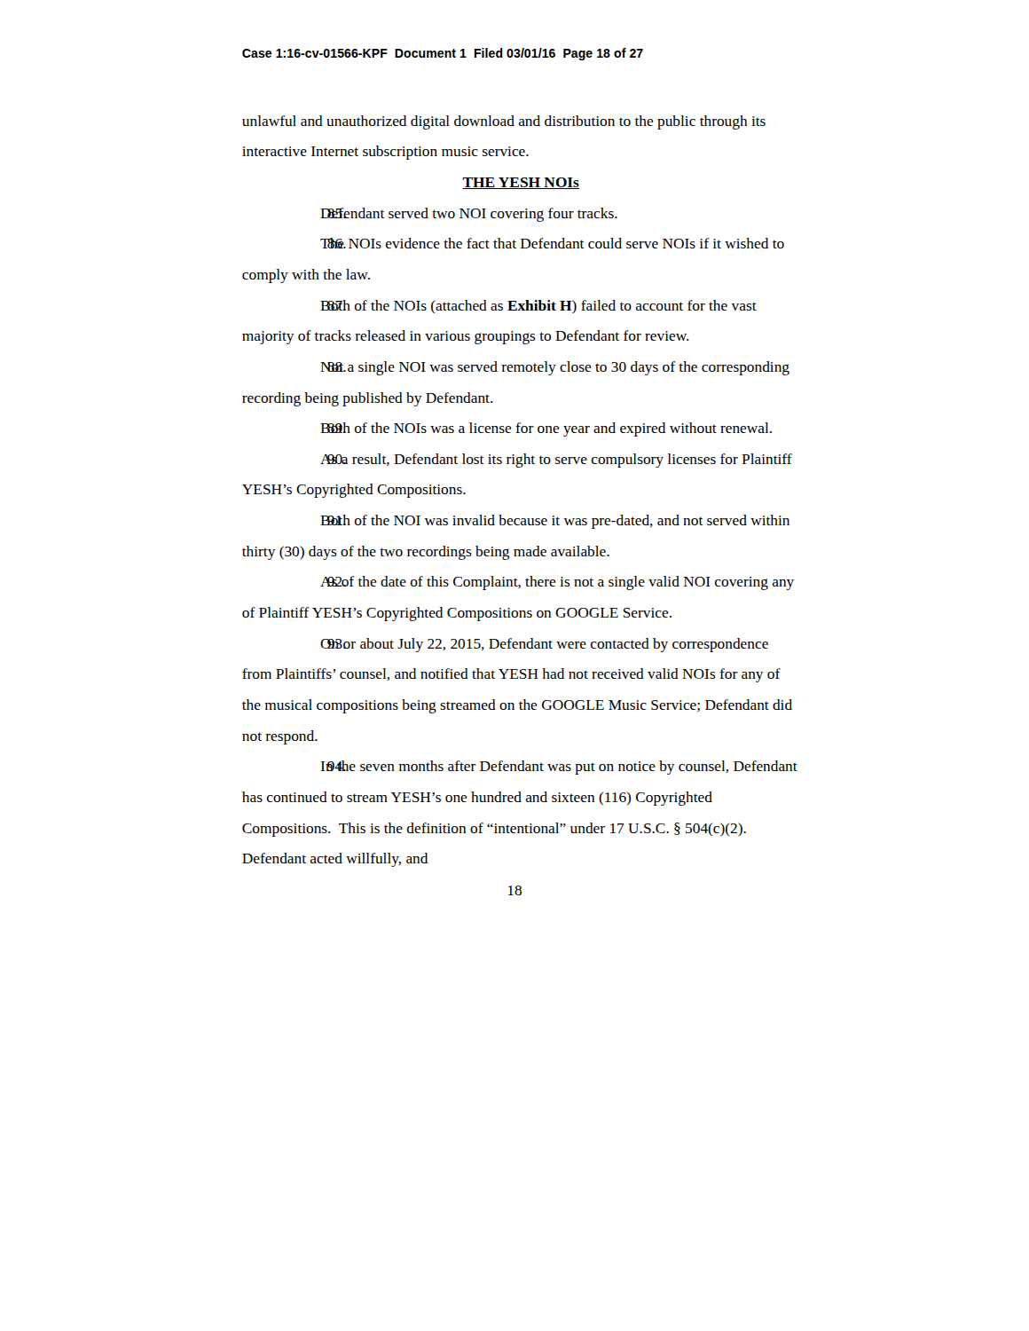Case 1:16-cv-01566-KPF Document 1 Filed 03/01/16 Page 18 of 27
unlawful and unauthorized digital download and distribution to the public through its interactive Internet subscription music service.
THE YESH NOIs
85. Defendant served two NOI covering four tracks.
86. The NOIs evidence the fact that Defendant could serve NOIs if it wished to comply with the law.
87. Both of the NOIs (attached as Exhibit H) failed to account for the vast majority of tracks released in various groupings to Defendant for review.
88. Not a single NOI was served remotely close to 30 days of the corresponding recording being published by Defendant.
89. Both of the NOIs was a license for one year and expired without renewal.
90. As a result, Defendant lost its right to serve compulsory licenses for Plaintiff YESH’s Copyrighted Compositions.
91. Both of the NOI was invalid because it was pre-dated, and not served within thirty (30) days of the two recordings being made available.
92. As of the date of this Complaint, there is not a single valid NOI covering any of Plaintiff YESH’s Copyrighted Compositions on GOOGLE Service.
93. On or about July 22, 2015, Defendant were contacted by correspondence from Plaintiffs’ counsel, and notified that YESH had not received valid NOIs for any of the musical compositions being streamed on the GOOGLE Music Service; Defendant did not respond.
94. In the seven months after Defendant was put on notice by counsel, Defendant has continued to stream YESH’s one hundred and sixteen (116) Copyrighted Compositions. This is the definition of “intentional” under 17 U.S.C. § 504(c)(2). Defendant acted willfully, and
18